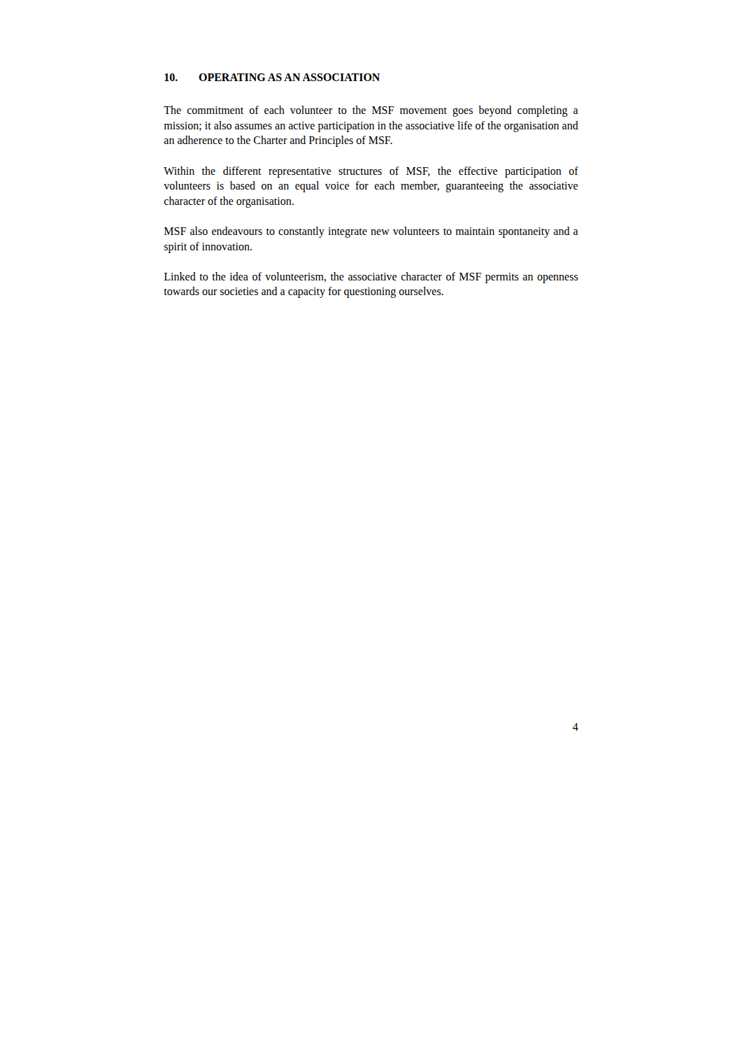10. OPERATING AS AN ASSOCIATION
The commitment of each volunteer to the MSF movement goes beyond completing a mission; it also assumes an active participation in the associative life of the organisation and an adherence to the Charter and Principles of MSF.
Within the different representative structures of MSF, the effective participation of volunteers is based on an equal voice for each member, guaranteeing the associative character of the organisation.
MSF also endeavours to constantly integrate new volunteers to maintain spontaneity and a spirit of innovation.
Linked to the idea of volunteerism, the associative character of MSF permits an openness towards our societies and a capacity for questioning ourselves.
4